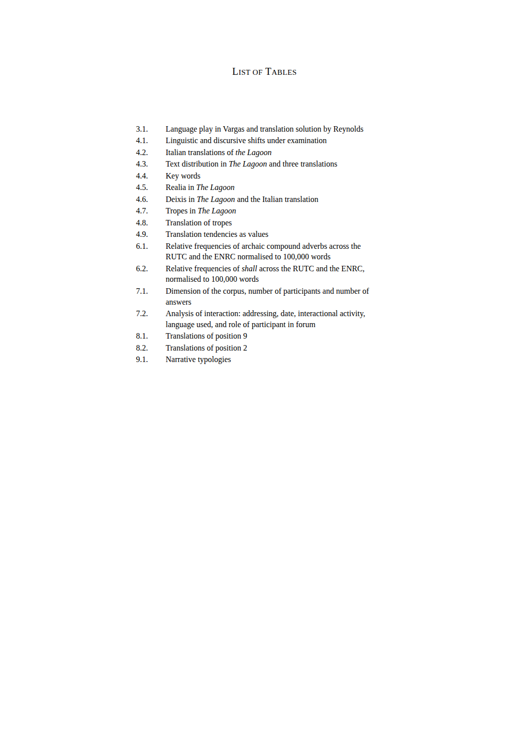LIST OF TABLES
| 3.1. | Language play in Vargas and translation solution by Reynolds |
| 4.1. | Linguistic and discursive shifts under examination |
| 4.2. | Italian translations of the Lagoon |
| 4.3. | Text distribution in The Lagoon and three translations |
| 4.4. | Key words |
| 4.5. | Realia in The Lagoon |
| 4.6. | Deixis in The Lagoon and the Italian translation |
| 4.7. | Tropes in The Lagoon |
| 4.8. | Translation of tropes |
| 4.9. | Translation tendencies as values |
| 6.1. | Relative frequencies of archaic compound adverbs across the RUTC and the ENRC normalised to 100,000 words |
| 6.2. | Relative frequencies of shall across the RUTC and the ENRC, normalised to 100,000 words |
| 7.1. | Dimension of the corpus, number of participants and number of answers |
| 7.2. | Analysis of interaction: addressing, date, interactional activity, language used, and role of participant in forum |
| 8.1. | Translations of position 9 |
| 8.2. | Translations of position 2 |
| 9.1. | Narrative typologies |